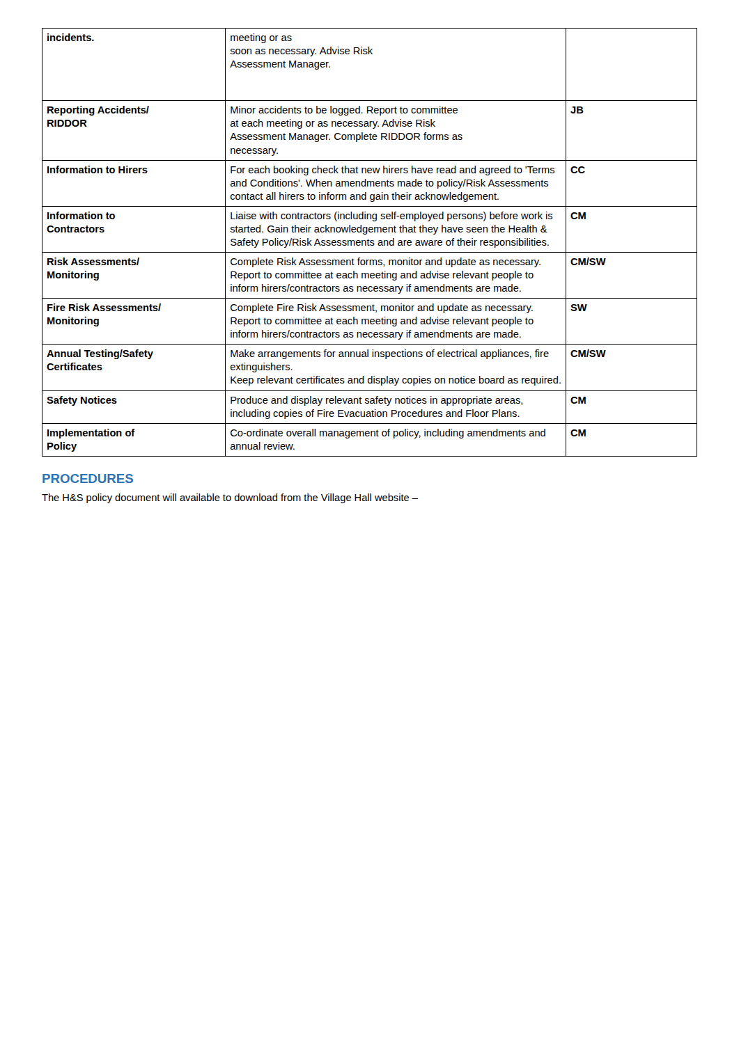| incidents. | meeting or as soon as necessary. Advise Risk Assessment Manager. | |
| Reporting Accidents/ RIDDOR | Minor accidents to be logged. Report to committee at each meeting or as necessary. Advise Risk Assessment Manager. Complete RIDDOR forms as necessary. | JB |
| Information to Hirers | For each booking check that new hirers have read and agreed to 'Terms and Conditions'. When amendments made to policy/Risk Assessments contact all hirers to inform and gain their acknowledgement. | CC |
| Information to Contractors | Liaise with contractors (including self-employed persons) before work is started. Gain their acknowledgement that they have seen the Health & Safety Policy/Risk Assessments and are aware of their responsibilities. | CM |
| Risk Assessments/ Monitoring | Complete Risk Assessment forms, monitor and update as necessary. Report to committee at each meeting and advise relevant people to inform hirers/contractors as necessary if amendments are made. | CM/SW |
| Fire Risk Assessments/ Monitoring | Complete Fire Risk Assessment, monitor and update as necessary. Report to committee at each meeting and advise relevant people to inform hirers/contractors as necessary if amendments are made. | SW |
| Annual Testing/Safety Certificates | Make arrangements for annual inspections of electrical appliances, fire extinguishers. Keep relevant certificates and display copies on notice board as required. | CM/SW |
| Safety Notices | Produce and display relevant safety notices in appropriate areas, including copies of Fire Evacuation Procedures and Floor Plans. | CM |
| Implementation of Policy | Co-ordinate overall management of policy, including amendments and annual review. | CM |
PROCEDURES
The H&S policy document will available to download from the Village Hall website –